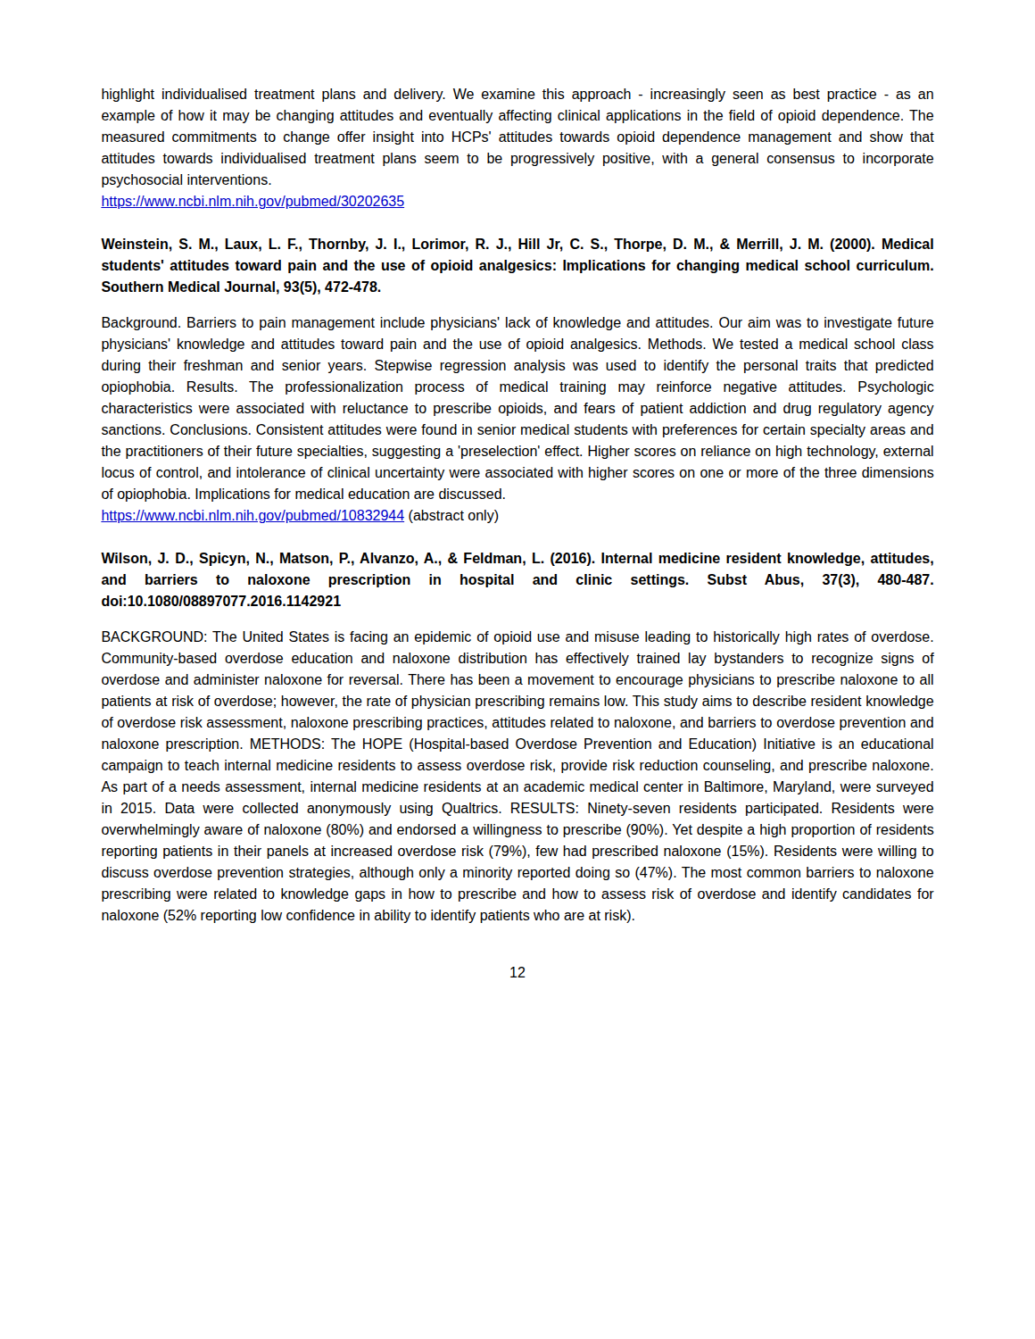highlight individualised treatment plans and delivery. We examine this approach - increasingly seen as best practice - as an example of how it may be changing attitudes and eventually affecting clinical applications in the field of opioid dependence. The measured commitments to change offer insight into HCPs' attitudes towards opioid dependence management and show that attitudes towards individualised treatment plans seem to be progressively positive, with a general consensus to incorporate psychosocial interventions.
https://www.ncbi.nlm.nih.gov/pubmed/30202635
Weinstein, S. M., Laux, L. F., Thornby, J. I., Lorimor, R. J., Hill Jr, C. S., Thorpe, D. M., & Merrill, J. M. (2000). Medical students' attitudes toward pain and the use of opioid analgesics: Implications for changing medical school curriculum. Southern Medical Journal, 93(5), 472-478.
Background. Barriers to pain management include physicians' lack of knowledge and attitudes. Our aim was to investigate future physicians' knowledge and attitudes toward pain and the use of opioid analgesics. Methods. We tested a medical school class during their freshman and senior years. Stepwise regression analysis was used to identify the personal traits that predicted opiophobia. Results. The professionalization process of medical training may reinforce negative attitudes. Psychologic characteristics were associated with reluctance to prescribe opioids, and fears of patient addiction and drug regulatory agency sanctions. Conclusions. Consistent attitudes were found in senior medical students with preferences for certain specialty areas and the practitioners of their future specialties, suggesting a 'preselection' effect. Higher scores on reliance on high technology, external locus of control, and intolerance of clinical uncertainty were associated with higher scores on one or more of the three dimensions of opiophobia. Implications for medical education are discussed.
https://www.ncbi.nlm.nih.gov/pubmed/10832944 (abstract only)
Wilson, J. D., Spicyn, N., Matson, P., Alvanzo, A., & Feldman, L. (2016). Internal medicine resident knowledge, attitudes, and barriers to naloxone prescription in hospital and clinic settings. Subst Abus, 37(3), 480-487. doi:10.1080/08897077.2016.1142921
BACKGROUND: The United States is facing an epidemic of opioid use and misuse leading to historically high rates of overdose. Community-based overdose education and naloxone distribution has effectively trained lay bystanders to recognize signs of overdose and administer naloxone for reversal. There has been a movement to encourage physicians to prescribe naloxone to all patients at risk of overdose; however, the rate of physician prescribing remains low. This study aims to describe resident knowledge of overdose risk assessment, naloxone prescribing practices, attitudes related to naloxone, and barriers to overdose prevention and naloxone prescription. METHODS: The HOPE (Hospital-based Overdose Prevention and Education) Initiative is an educational campaign to teach internal medicine residents to assess overdose risk, provide risk reduction counseling, and prescribe naloxone. As part of a needs assessment, internal medicine residents at an academic medical center in Baltimore, Maryland, were surveyed in 2015. Data were collected anonymously using Qualtrics. RESULTS: Ninety-seven residents participated. Residents were overwhelmingly aware of naloxone (80%) and endorsed a willingness to prescribe (90%). Yet despite a high proportion of residents reporting patients in their panels at increased overdose risk (79%), few had prescribed naloxone (15%). Residents were willing to discuss overdose prevention strategies, although only a minority reported doing so (47%). The most common barriers to naloxone prescribing were related to knowledge gaps in how to prescribe and how to assess risk of overdose and identify candidates for naloxone (52% reporting low confidence in ability to identify patients who are at risk).
12